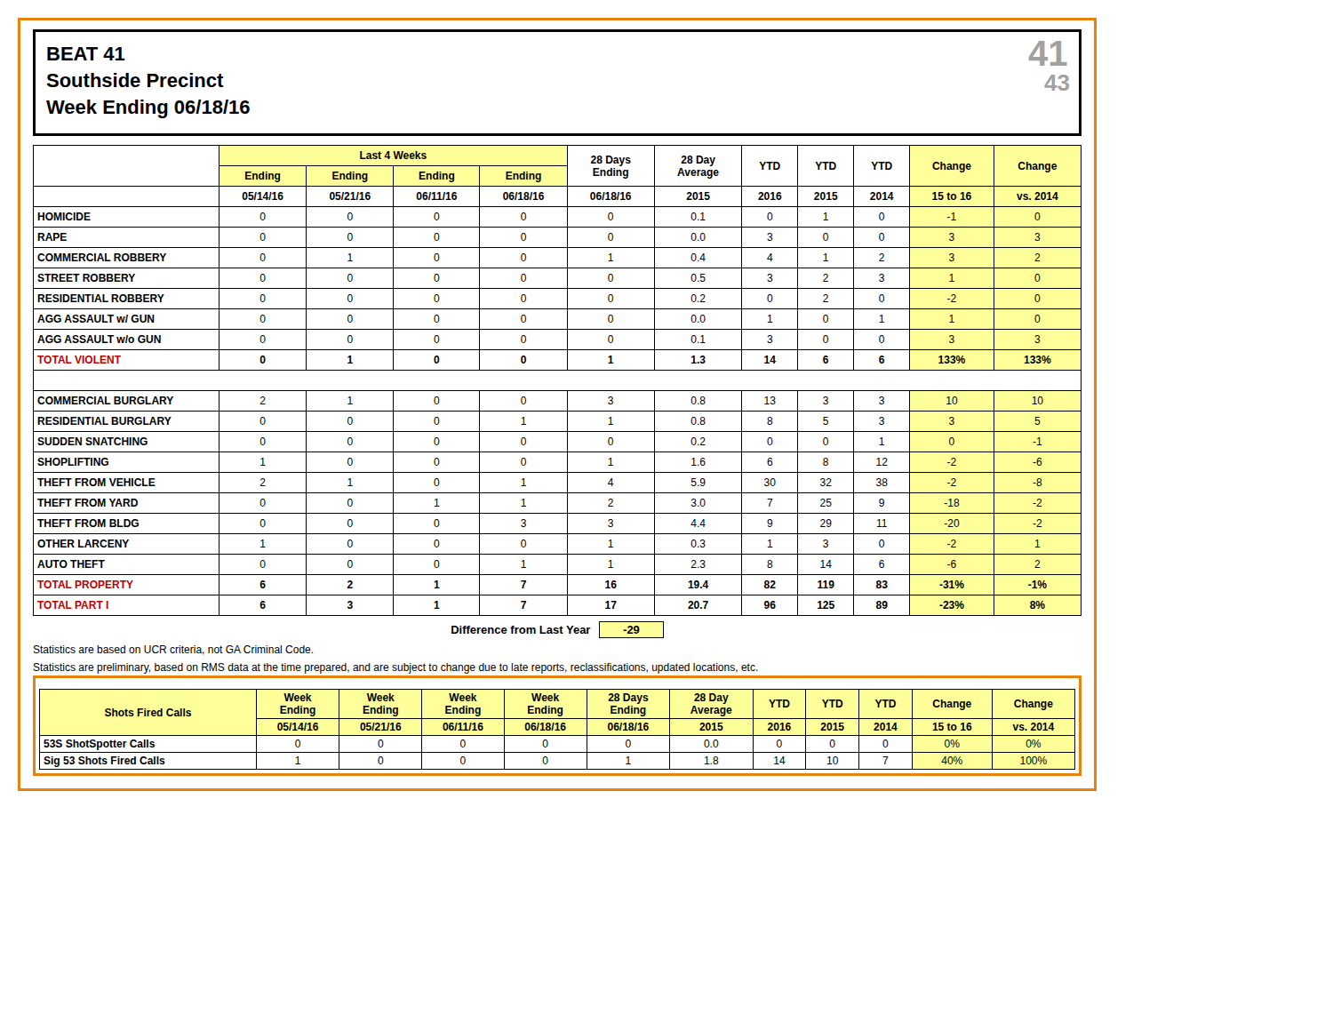BEAT 41
Southside Precinct
Week Ending 06/18/16
4143
| | Last 4 Weeks | 28 Days Ending | 28 Day Average | YTD | YTD | YTD | Change | Change |
| --- | --- | --- | --- | --- | --- | --- | --- | --- |
| Ending | Ending | Ending | Ending |
| | 05/14/16 | 05/21/16 | 06/11/16 | 06/18/16 | 06/18/16 | 2015 | 2016 | 2015 | 2014 | 15 to 16 | vs. 2014 |
| HOMICIDE | 0 | 0 | 0 | 0 | 0 | 0.1 | 0 | 1 | 0 | -1 | 0 |
| RAPE | 0 | 0 | 0 | 0 | 0 | 0.0 | 3 | 0 | 0 | 3 | 3 |
| COMMERCIAL ROBBERY | 0 | 1 | 0 | 0 | 1 | 0.4 | 4 | 1 | 2 | 3 | 2 |
| STREET ROBBERY | 0 | 0 | 0 | 0 | 0 | 0.5 | 3 | 2 | 3 | 1 | 0 |
| RESIDENTIAL ROBBERY | 0 | 0 | 0 | 0 | 0 | 0.2 | 0 | 2 | 0 | -2 | 0 |
| AGG ASSAULT w/ GUN | 0 | 0 | 0 | 0 | 0 | 0.0 | 1 | 0 | 1 | 1 | 0 |
| AGG ASSAULT w/o GUN | 0 | 0 | 0 | 0 | 0 | 0.1 | 3 | 0 | 0 | 3 | 3 |
| TOTAL VIOLENT | 0 | 1 | 0 | 0 | 1 | 1.3 | 14 | 6 | 6 | 133% | 133% |
| COMMERCIAL BURGLARY | 2 | 1 | 0 | 0 | 3 | 0.8 | 13 | 3 | 3 | 10 | 10 |
| RESIDENTIAL BURGLARY | 0 | 0 | 0 | 1 | 1 | 0.8 | 8 | 5 | 3 | 3 | 5 |
| SUDDEN SNATCHING | 0 | 0 | 0 | 0 | 0 | 0.2 | 0 | 0 | 1 | 0 | -1 |
| SHOPLIFTING | 1 | 0 | 0 | 0 | 1 | 1.6 | 6 | 8 | 12 | -2 | -6 |
| THEFT FROM VEHICLE | 2 | 1 | 0 | 1 | 4 | 5.9 | 30 | 32 | 38 | -2 | -8 |
| THEFT FROM YARD | 0 | 0 | 1 | 1 | 2 | 3.0 | 7 | 25 | 9 | -18 | -2 |
| THEFT FROM BLDG | 0 | 0 | 0 | 3 | 3 | 4.4 | 9 | 29 | 11 | -20 | -2 |
| OTHER LARCENY | 1 | 0 | 0 | 0 | 1 | 0.3 | 1 | 3 | 0 | -2 | 1 |
| AUTO THEFT | 0 | 0 | 0 | 1 | 1 | 2.3 | 8 | 14 | 6 | -6 | 2 |
| TOTAL PROPERTY | 6 | 2 | 1 | 7 | 16 | 19.4 | 82 | 119 | 83 | -31% | -1% |
| TOTAL PART I | 6 | 3 | 1 | 7 | 17 | 20.7 | 96 | 125 | 89 | -23% | 8% |
Difference from Last Year -29
Statistics are based on UCR criteria, not GA Criminal Code.
Statistics are preliminary, based on RMS data at the time prepared, and are subject to change due to late reports, reclassifications, updated locations, etc.
| Shots Fired Calls | Week Ending | Week Ending | Week Ending | Week Ending | 28 Days Ending | 28 Day Average | YTD | YTD | YTD | Change | Change |
| --- | --- | --- | --- | --- | --- | --- | --- | --- | --- | --- | --- |
| 05/14/16 | 05/21/16 | 06/11/16 | 06/18/16 | 06/18/16 | 2015 | 2016 | 2015 | 2014 | 15 to 16 | vs. 2014 |
| 53S ShotSpotter Calls | 0 | 0 | 0 | 0 | 0 | 0.0 | 0 | 0 | 0 | 0% | 0% |
| Sig 53 Shots Fired Calls | 1 | 0 | 0 | 0 | 1 | 1.8 | 14 | 10 | 7 | 40% | 100% |